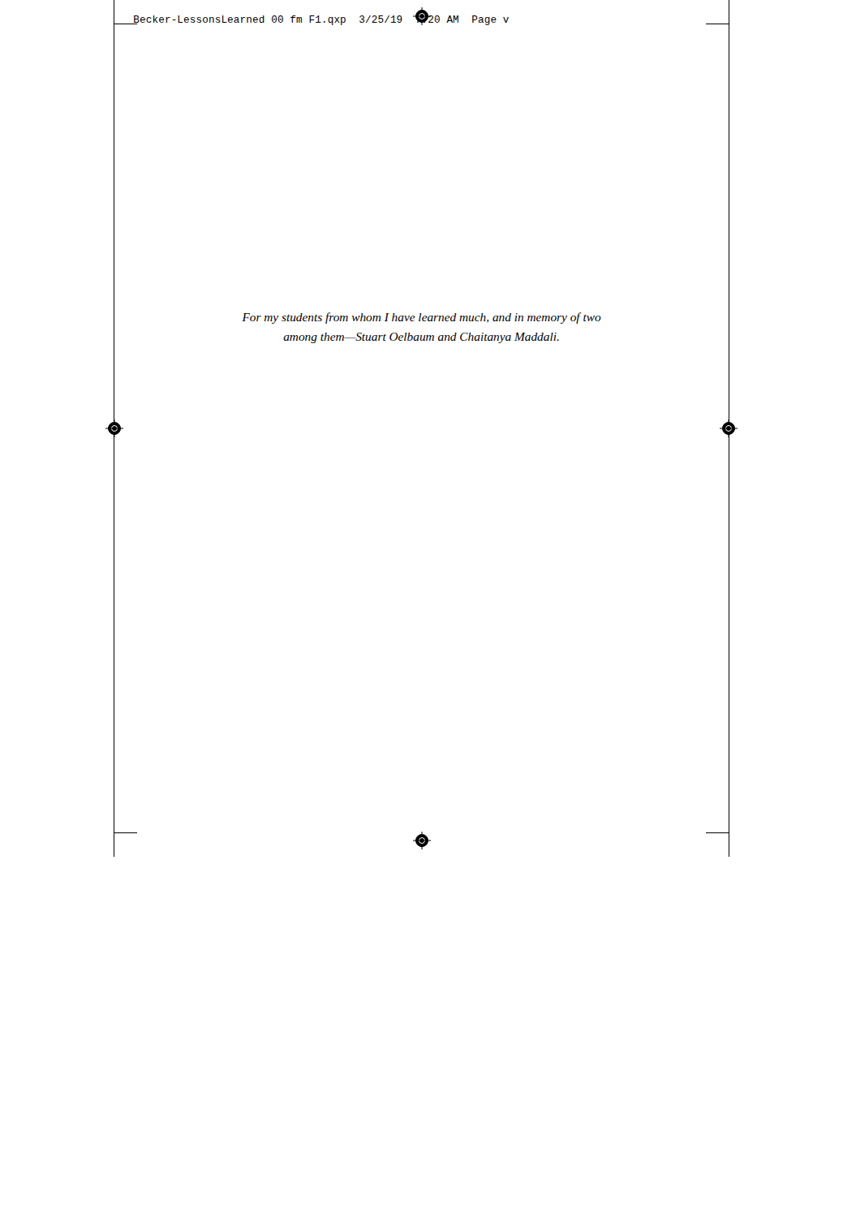Becker-LessonsLearned 00 fm F1.qxp 3/25/19 7:20 AM Page v
For my students from whom I have learned much, and in memory of two among them—Stuart Oelbaum and Chaitanya Maddali.